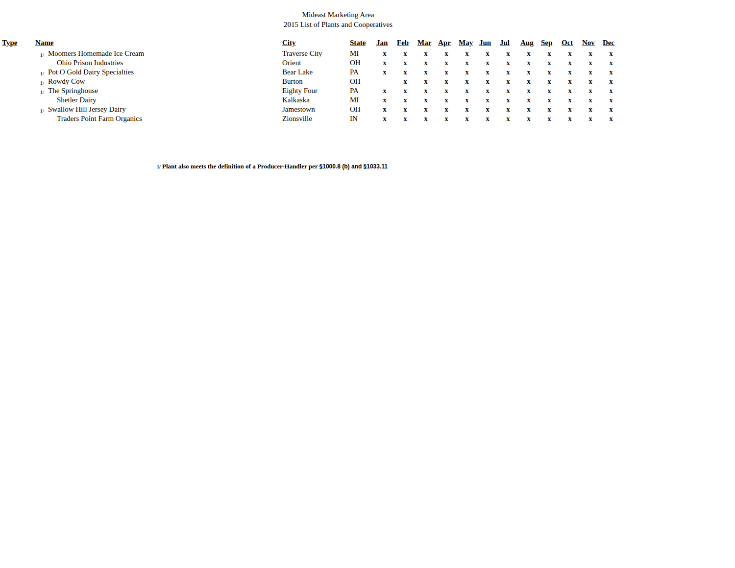Mideast Marketing Area
2015 List of Plants and Cooperatives
| Type | Name | City | State | Jan | Feb | Mar | Apr | May | Jun | Jul | Aug | Sep | Oct | Nov | Dec |
| --- | --- | --- | --- | --- | --- | --- | --- | --- | --- | --- | --- | --- | --- | --- | --- |
| | 1/ | Moomers Homemade Ice Cream | Traverse City | MI | x | x | x | x | x | x | x | x | x | x | x | x |
| | | Ohio Prison Industries | Orient | OH | x | x | x | x | x | x | x | x | x | x | x | x |
| | 1/ | Pot O Gold Dairy Specialties | Bear Lake | PA | x | x | x | x | x | x | x | x | x | x | x | x |
| | 1/ | Rowdy Cow | Burton | OH | | x | x | x | x | x | x | x | x | x | x | x |
| | 1/ | The Springhouse | Eighty Four | PA | x | x | x | x | x | x | x | x | x | x | x | x |
| | | Shetler Dairy | Kalkaska | MI | x | x | x | x | x | x | x | x | x | x | x | x |
| | 1/ | Swallow Hill Jersey Dairy | Jamestown | OH | x | x | x | x | x | x | x | x | x | x | x | x |
| | | Traders Point Farm Organics | Zionsville | IN | x | x | x | x | x | x | x | x | x | x | x | x |
1/ Plant also meets the definition of a Producer-Handler per §1000.8 (b) and §1033.11